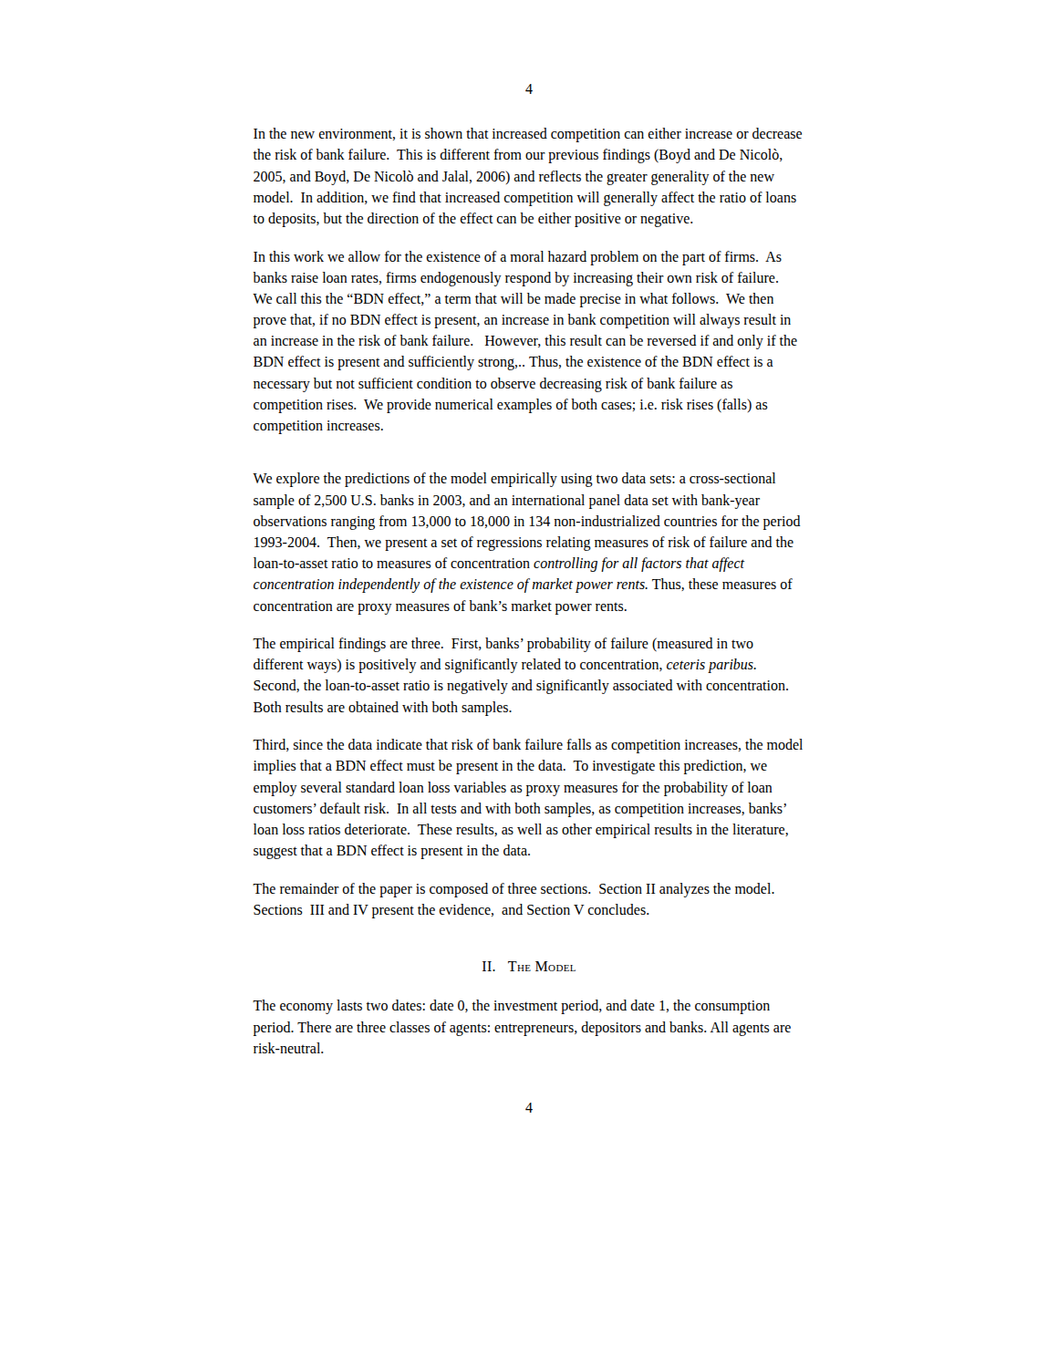4
In the new environment, it is shown that increased competition can either increase or decrease the risk of bank failure. This is different from our previous findings (Boyd and De Nicolò, 2005, and Boyd, De Nicolò and Jalal, 2006) and reflects the greater generality of the new model. In addition, we find that increased competition will generally affect the ratio of loans to deposits, but the direction of the effect can be either positive or negative.
In this work we allow for the existence of a moral hazard problem on the part of firms. As banks raise loan rates, firms endogenously respond by increasing their own risk of failure. We call this the “BDN effect,” a term that will be made precise in what follows. We then prove that, if no BDN effect is present, an increase in bank competition will always result in an increase in the risk of bank failure. However, this result can be reversed if and only if the BDN effect is present and sufficiently strong,.. Thus, the existence of the BDN effect is a necessary but not sufficient condition to observe decreasing risk of bank failure as competition rises. We provide numerical examples of both cases; i.e. risk rises (falls) as competition increases.
We explore the predictions of the model empirically using two data sets: a cross-sectional sample of 2,500 U.S. banks in 2003, and an international panel data set with bank-year observations ranging from 13,000 to 18,000 in 134 non-industrialized countries for the period 1993-2004. Then, we present a set of regressions relating measures of risk of failure and the loan-to-asset ratio to measures of concentration controlling for all factors that affect concentration independently of the existence of market power rents. Thus, these measures of concentration are proxy measures of bank’s market power rents.
The empirical findings are three. First, banks’ probability of failure (measured in two different ways) is positively and significantly related to concentration, ceteris paribus. Second, the loan-to-asset ratio is negatively and significantly associated with concentration. Both results are obtained with both samples.
Third, since the data indicate that risk of bank failure falls as competition increases, the model implies that a BDN effect must be present in the data. To investigate this prediction, we employ several standard loan loss variables as proxy measures for the probability of loan customers’ default risk. In all tests and with both samples, as competition increases, banks’ loan loss ratios deteriorate. These results, as well as other empirical results in the literature, suggest that a BDN effect is present in the data.
The remainder of the paper is composed of three sections. Section II analyzes the model. Sections III and IV present the evidence, and Section V concludes.
II. The Model
The economy lasts two dates: date 0, the investment period, and date 1, the consumption period. There are three classes of agents: entrepreneurs, depositors and banks. All agents are risk-neutral.
4